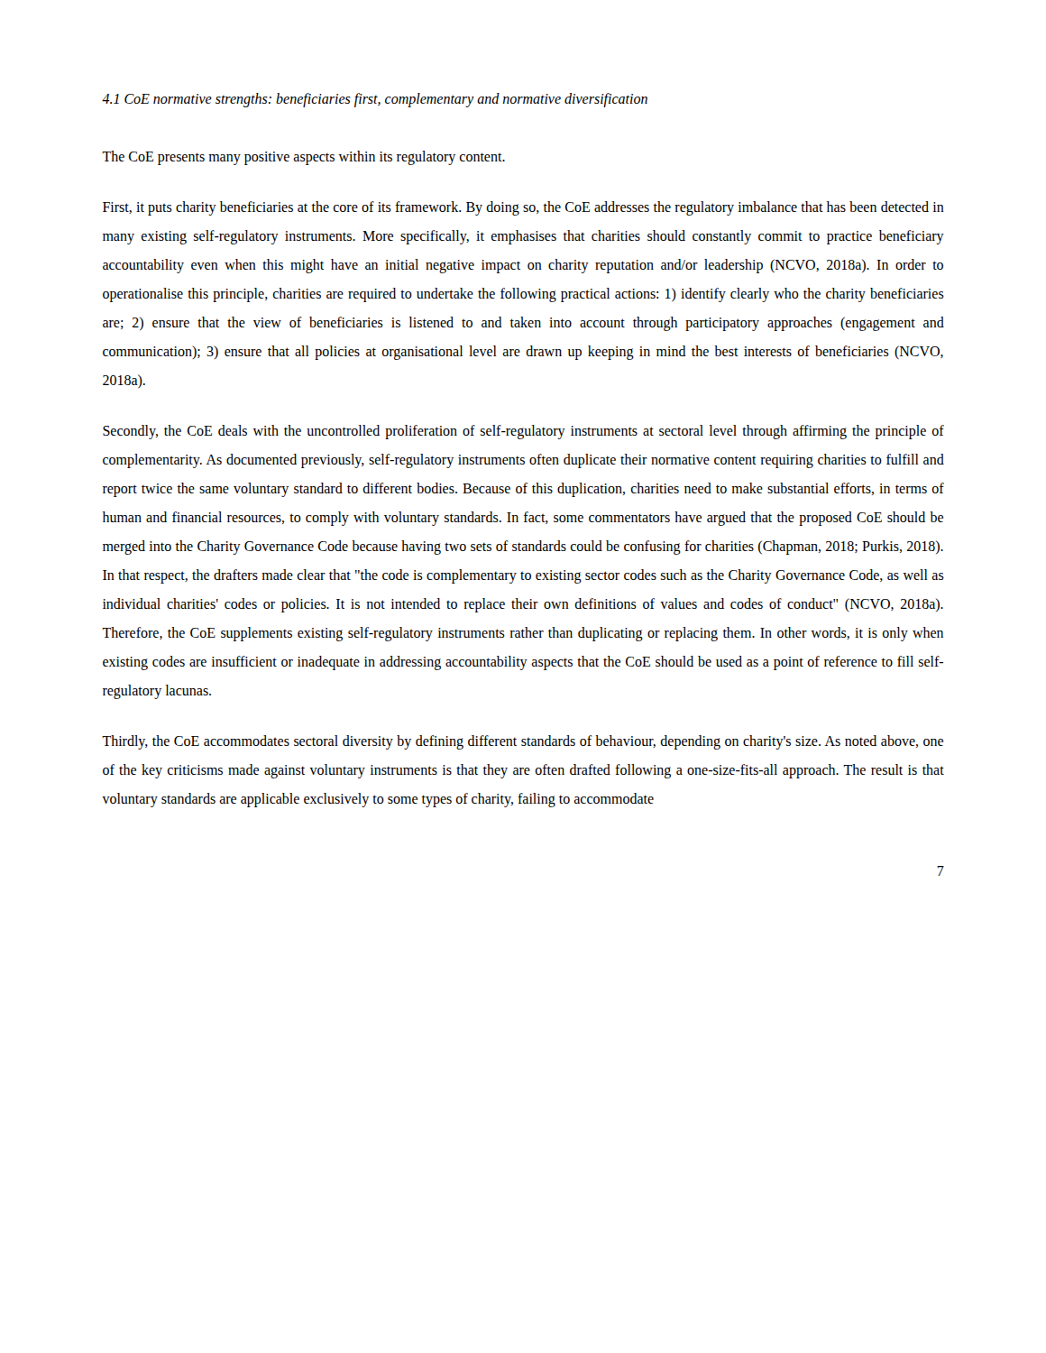4.1 CoE normative strengths: beneficiaries first, complementary and normative diversification
The CoE presents many positive aspects within its regulatory content.
First, it puts charity beneficiaries at the core of its framework. By doing so, the CoE addresses the regulatory imbalance that has been detected in many existing self-regulatory instruments. More specifically, it emphasises that charities should constantly commit to practice beneficiary accountability even when this might have an initial negative impact on charity reputation and/or leadership (NCVO, 2018a). In order to operationalise this principle, charities are required to undertake the following practical actions: 1) identify clearly who the charity beneficiaries are; 2) ensure that the view of beneficiaries is listened to and taken into account through participatory approaches (engagement and communication); 3) ensure that all policies at organisational level are drawn up keeping in mind the best interests of beneficiaries (NCVO, 2018a).
Secondly, the CoE deals with the uncontrolled proliferation of self-regulatory instruments at sectoral level through affirming the principle of complementarity. As documented previously, self-regulatory instruments often duplicate their normative content requiring charities to fulfill and report twice the same voluntary standard to different bodies. Because of this duplication, charities need to make substantial efforts, in terms of human and financial resources, to comply with voluntary standards. In fact, some commentators have argued that the proposed CoE should be merged into the Charity Governance Code because having two sets of standards could be confusing for charities (Chapman, 2018; Purkis, 2018). In that respect, the drafters made clear that "the code is complementary to existing sector codes such as the Charity Governance Code, as well as individual charities' codes or policies. It is not intended to replace their own definitions of values and codes of conduct" (NCVO, 2018a). Therefore, the CoE supplements existing self-regulatory instruments rather than duplicating or replacing them. In other words, it is only when existing codes are insufficient or inadequate in addressing accountability aspects that the CoE should be used as a point of reference to fill self-regulatory lacunas.
Thirdly, the CoE accommodates sectoral diversity by defining different standards of behaviour, depending on charity's size. As noted above, one of the key criticisms made against voluntary instruments is that they are often drafted following a one-size-fits-all approach. The result is that voluntary standards are applicable exclusively to some types of charity, failing to accommodate
7